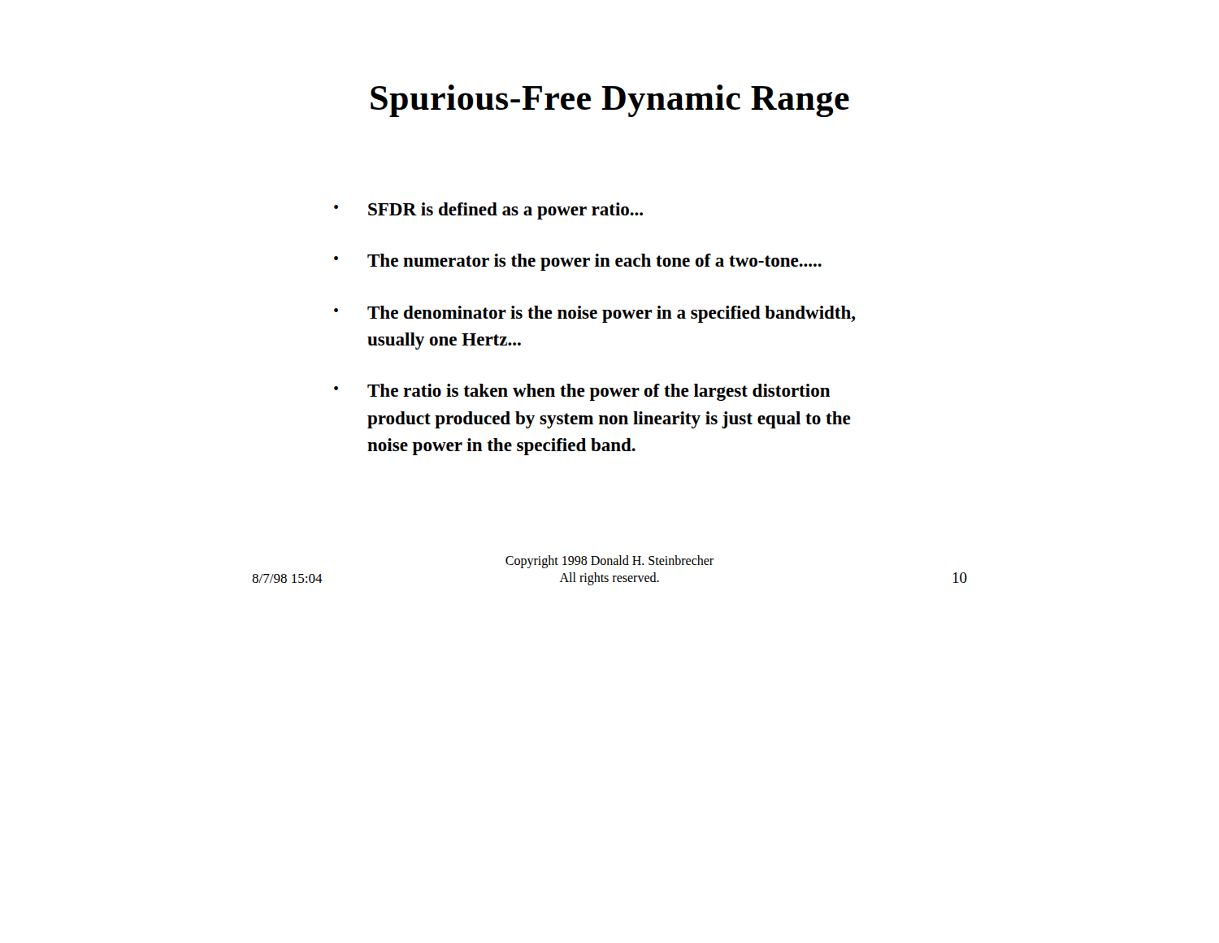Spurious-Free Dynamic Range
SFDR is defined as a power ratio...
The numerator is the power in each tone of a two-tone.....
The denominator is the noise power in a specified bandwidth, usually one Hertz...
The ratio is taken when the power of the largest distortion product produced by system non linearity is just equal to the noise power in the specified band.
8/7/98 15:04
Copyright 1998 Donald H. Steinbrecher
All rights reserved.
10